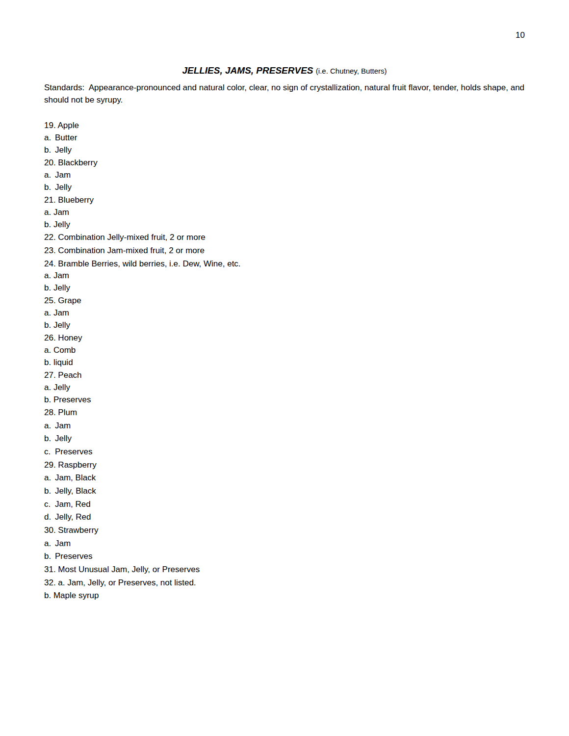10
JELLIES, JAMS, PRESERVES (i.e. Chutney, Butters)
Standards: Appearance-pronounced and natural color, clear, no sign of crystallization, natural fruit flavor, tender, holds shape, and should not be syrupy.
19. Apple
a. Butter
b. Jelly
20. Blackberry
a. Jam
b. Jelly
21. Blueberry
a. Jam
b. Jelly
22. Combination Jelly-mixed fruit, 2 or more
23. Combination Jam-mixed fruit, 2 or more
24. Bramble Berries, wild berries, i.e. Dew, Wine, etc.
a. Jam
b. Jelly
25. Grape
a. Jam
b. Jelly
26. Honey
a. Comb
b. liquid
27. Peach
a. Jelly
b. Preserves
28. Plum
a. Jam
b. Jelly
c. Preserves
29. Raspberry
a. Jam, Black
b. Jelly, Black
c. Jam, Red
d. Jelly, Red
30. Strawberry
a. Jam
b. Preserves
31. Most Unusual Jam, Jelly, or Preserves
32. a. Jam, Jelly, or Preserves, not listed.
b. Maple syrup